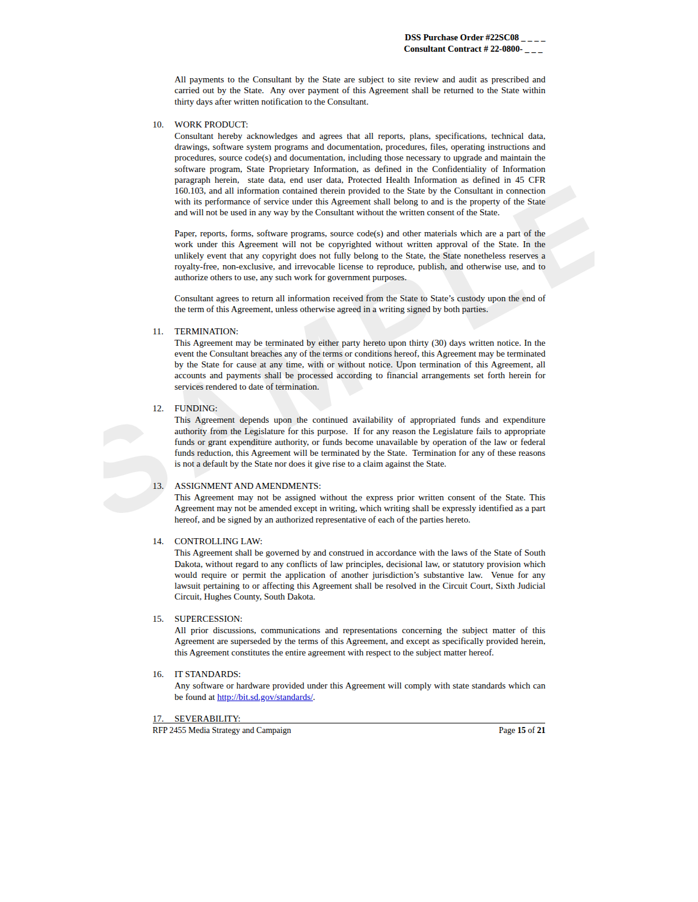SAMPLE
DSS Purchase Order #22SC08 _ _ _ _
Consultant Contract # 22-0800- _ _ _
All payments to the Consultant by the State are subject to site review and audit as prescribed and carried out by the State. Any over payment of this Agreement shall be returned to the State within thirty days after written notification to the Consultant.
WORK PRODUCT:
Consultant hereby acknowledges and agrees that all reports, plans, specifications, technical data, drawings, software system programs and documentation, procedures, files, operating instructions and procedures, source code(s) and documentation, including those necessary to upgrade and maintain the software program, State Proprietary Information, as defined in the Confidentiality of Information paragraph herein, state data, end user data, Protected Health Information as defined in 45 CFR 160.103, and all information contained therein provided to the State by the Consultant in connection with its performance of service under this Agreement shall belong to and is the property of the State and will not be used in any way by the Consultant without the written consent of the State.
Paper, reports, forms, software programs, source code(s) and other materials which are a part of the work under this Agreement will not be copyrighted without written approval of the State. In the unlikely event that any copyright does not fully belong to the State, the State nonetheless reserves a royalty-free, non-exclusive, and irrevocable license to reproduce, publish, and otherwise use, and to authorize others to use, any such work for government purposes.
Consultant agrees to return all information received from the State to State’s custody upon the end of the term of this Agreement, unless otherwise agreed in a writing signed by both parties.
TERMINATION:
This Agreement may be terminated by either party hereto upon thirty (30) days written notice. In the event the Consultant breaches any of the terms or conditions hereof, this Agreement may be terminated by the State for cause at any time, with or without notice. Upon termination of this Agreement, all accounts and payments shall be processed according to financial arrangements set forth herein for services rendered to date of termination.
FUNDING:
This Agreement depends upon the continued availability of appropriated funds and expenditure authority from the Legislature for this purpose. If for any reason the Legislature fails to appropriate funds or grant expenditure authority, or funds become unavailable by operation of the law or federal funds reduction, this Agreement will be terminated by the State. Termination for any of these reasons is not a default by the State nor does it give rise to a claim against the State.
ASSIGNMENT AND AMENDMENTS:
This Agreement may not be assigned without the express prior written consent of the State. This Agreement may not be amended except in writing, which writing shall be expressly identified as a part hereof, and be signed by an authorized representative of each of the parties hereto.
CONTROLLING LAW:
This Agreement shall be governed by and construed in accordance with the laws of the State of South Dakota, without regard to any conflicts of law principles, decisional law, or statutory provision which would require or permit the application of another jurisdiction’s substantive law. Venue for any lawsuit pertaining to or affecting this Agreement shall be resolved in the Circuit Court, Sixth Judicial Circuit, Hughes County, South Dakota.
SUPERCESSION:
All prior discussions, communications and representations concerning the subject matter of this Agreement are superseded by the terms of this Agreement, and except as specifically provided herein, this Agreement constitutes the entire agreement with respect to the subject matter hereof.
IT STANDARDS:
Any software or hardware provided under this Agreement will comply with state standards which can be found at http://bit.sd.gov/standards/.
SEVERABILITY:
RFP 2455 Media Strategy and Campaign
Page 15 of 21